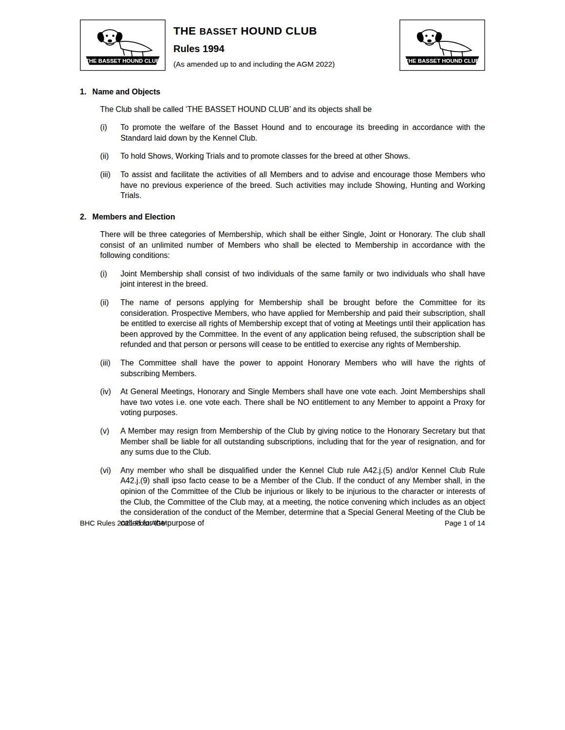THE BASSET HOUND CLUB
THE BASSET HOUND CLUB
Rules 1994
(As amended up to and including the AGM 2022)
THE BASSET HOUND CLUB
1. Name and Objects
The Club shall be called ‘THE BASSET HOUND CLUB’ and its objects shall be
(i) To promote the welfare of the Basset Hound and to encourage its breeding in accordance with the Standard laid down by the Kennel Club.
(ii) To hold Shows, Working Trials and to promote classes for the breed at other Shows.
(iii) To assist and facilitate the activities of all Members and to advise and encourage those Members who have no previous experience of the breed. Such activities may include Showing, Hunting and Working Trials.
2. Members and Election
There will be three categories of Membership, which shall be either Single, Joint or Honorary. The club shall consist of an unlimited number of Members who shall be elected to Membership in accordance with the following conditions:
(i) Joint Membership shall consist of two individuals of the same family or two individuals who shall have joint interest in the breed.
(ii) The name of persons applying for Membership shall be brought before the Committee for its consideration. Prospective Members, who have applied for Membership and paid their subscription, shall be entitled to exercise all rights of Membership except that of voting at Meetings until their application has been approved by the Committee. In the event of any application being refused, the subscription shall be refunded and that person or persons will cease to be entitled to exercise any rights of Membership.
(iii) The Committee shall have the power to appoint Honorary Members who will have the rights of subscribing Members.
(iv) At General Meetings, Honorary and Single Members shall have one vote each. Joint Memberships shall have two votes i.e. one vote each. There shall be NO entitlement to any Member to appoint a Proxy for voting purposes.
(v) A Member may resign from Membership of the Club by giving notice to the Honorary Secretary but that Member shall be liable for all outstanding subscriptions, including that for the year of resignation, and for any sums due to the Club.
(vi) Any member who shall be disqualified under the Kennel Club rule A42.j.(5) and/or Kennel Club Rule A42.j.(9) shall ipso facto cease to be a Member of the Club. If the conduct of any Member shall, in the opinion of the Committee of the Club be injurious or likely to be injurious to the character or interests of the Club, the Committee of the Club may, at a meeting, the notice convening which includes as an object the consideration of the conduct of the Member, determine that a Special General Meeting of the Club be called for the purpose of
BHC Rules 2021 Post AGM
Page 1 of 14